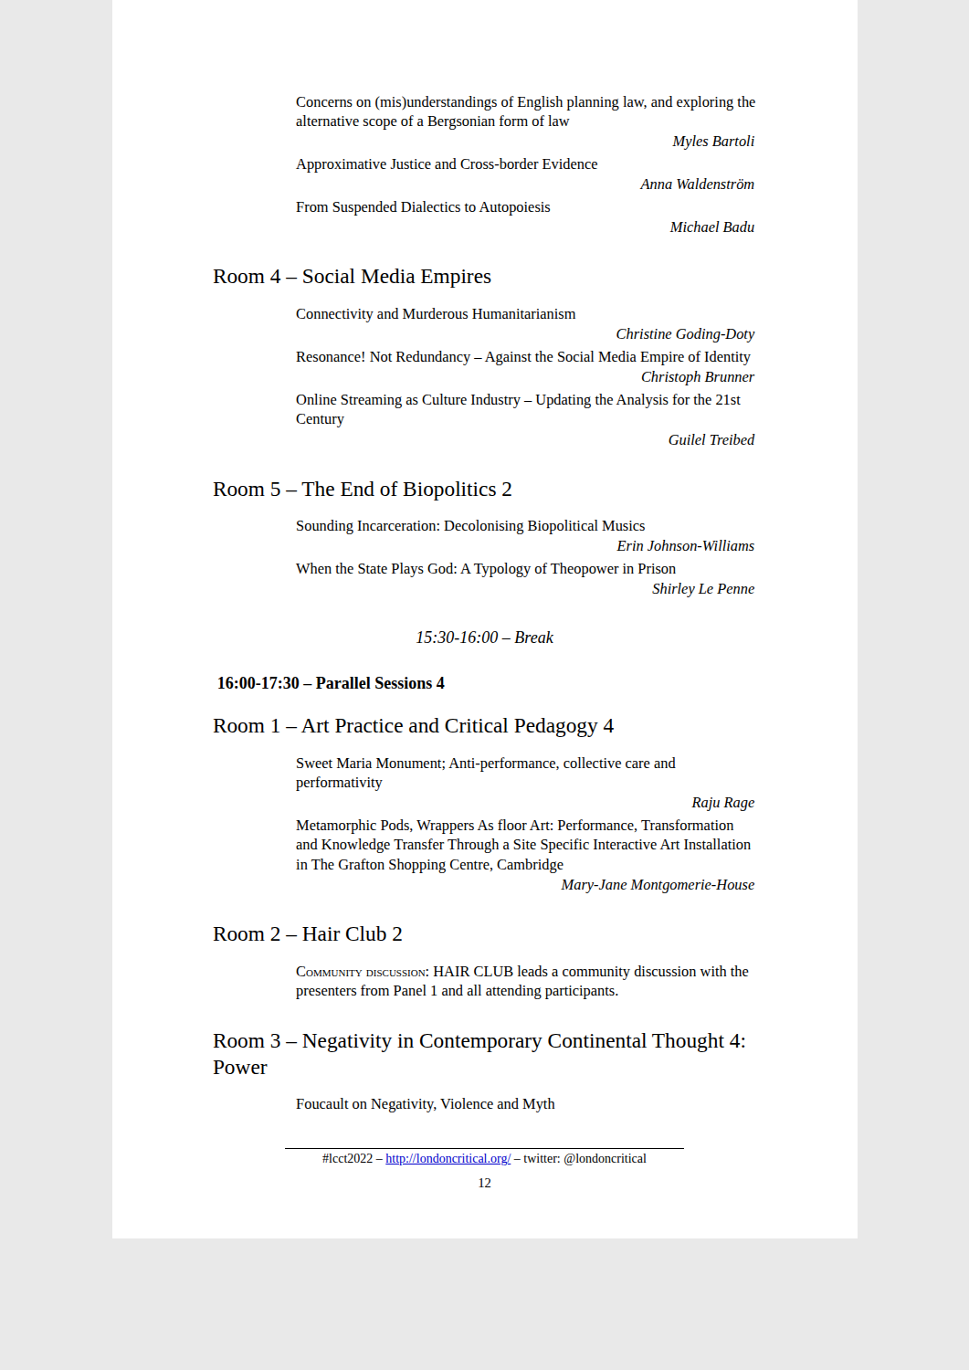Concerns on (mis)understandings of English planning law, and exploring the alternative scope of a Bergsonian form of law Myles Bartoli
Approximative Justice and Cross-border Evidence Anna Waldenström
From Suspended Dialectics to Autopoiesis Michael Badu
Room 4 – Social Media Empires
Connectivity and Murderous Humanitarianism Christine Goding-Doty
Resonance! Not Redundancy – Against the Social Media Empire of Identity Christoph Brunner
Online Streaming as Culture Industry – Updating the Analysis for the 21st Century Guilel Treibed
Room 5 – The End of Biopolitics 2
Sounding Incarceration: Decolonising Biopolitical Musics Erin Johnson-Williams
When the State Plays God: A Typology of Theopower in Prison Shirley Le Penne
15:30-16:00 – Break
16:00-17:30 – Parallel Sessions 4
Room 1 – Art Practice and Critical Pedagogy 4
Sweet Maria Monument; Anti-performance, collective care and performativity Raju Rage
Metamorphic Pods, Wrappers As floor Art: Performance, Transformation and Knowledge Transfer Through a Site Specific Interactive Art Installation in The Grafton Shopping Centre, Cambridge Mary-Jane Montgomerie-House
Room 2 – Hair Club 2
Community discussion: HAIR CLUB leads a community discussion with the presenters from Panel 1 and all attending participants.
Room 3 – Negativity in Contemporary Continental Thought 4: Power
Foucault on Negativity, Violence and Myth
#lcct2022 – http://londoncritical.org/ – twitter: @londoncritical
12